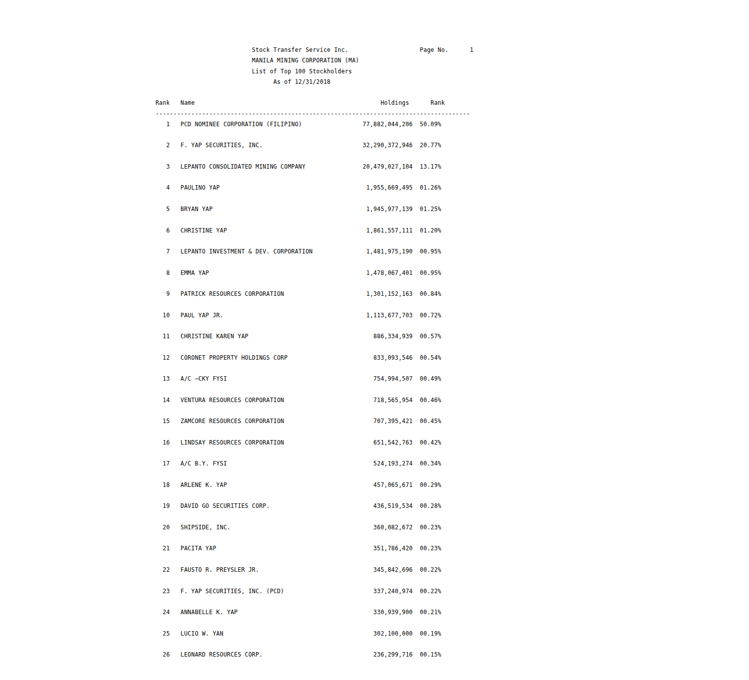Stock Transfer Service Inc.                    Page No.      1
                              MANILA MINING CORPORATION (MA)
                              List of Top 100 Stockholders
                                    As of 12/31/2018

   Rank   Name                                                    Holdings      Rank
   ----------------------------------------------------------------------------------------
      1   PCD NOMINEE CORPORATION (FILIPINO)                 77,882,044,206  50.09%

      2   F. YAP SECURITIES, INC.                            32,290,372,946  20.77%

      3   LEPANTO CONSOLIDATED MINING COMPANY                20,479,027,104  13.17%

      4   PAULINO YAP                                         1,955,669,495  01.26%

      5   BRYAN YAP                                           1,945,977,139  01.25%

      6   CHRISTINE YAP                                       1,861,557,111  01.20%

      7   LEPANTO INVESTMENT & DEV. CORPORATION               1,481,975,190  00.95%

      8   EMMA YAP                                            1,478,067,401  00.95%

      9   PATRICK RESOURCES CORPORATION                       1,301,152,163  00.84%

     10   PAUL YAP JR.                                        1,113,677,703  00.72%

     11   CHRISTINE KAREN YAP                                   886,334,939  00.57%

     12   CORONET PROPERTY HOLDINGS CORP                        833,093,546  00.54%

     13   A/C –CKY FYSI                                         754,994,507  00.49%

     14   VENTURA RESOURCES CORPORATION                         718,565,954  00.46%

     15   ZAMCORE RESOURCES CORPORATION                         707,395,421  00.45%

     16   LINDSAY RESOURCES CORPORATION                         651,542,763  00.42%

     17   A/C B.Y. FYSI                                         524,193,274  00.34%

     18   ARLENE K. YAP                                         457,065,671  00.29%

     19   DAVID GO SECURITIES CORP.                             436,519,534  00.28%

     20   SHIPSIDE, INC.                                        360,082,672  00.23%

     21   PACITA YAP                                            351,786,420  00.23%

     22   FAUSTO R. PREYSLER JR.                                345,842,696  00.22%

     23   F. YAP SECURITIES, INC. (PCD)                         337,240,974  00.22%

     24   ANNABELLE K. YAP                                      330,939,900  00.21%

     25   LUCIO W. YAN                                          302,100,000  00.19%

     26   LEONARD RESOURCES CORP.                               236,299,716  00.15%